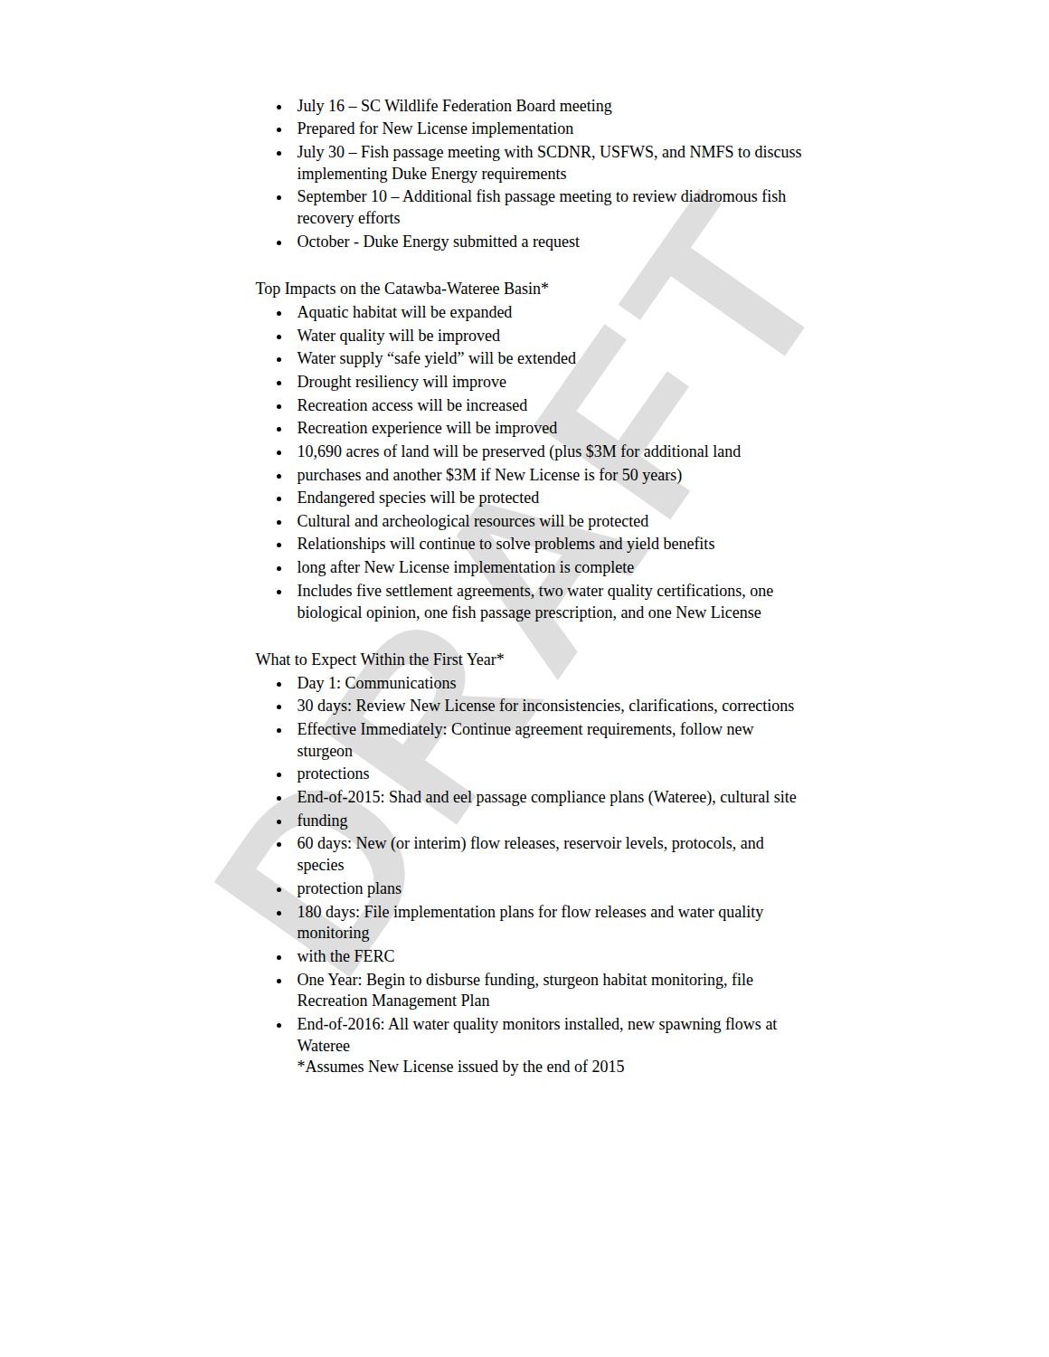DRAFT
July 16 – SC Wildlife Federation Board meeting
Prepared for New License implementation
July 30 – Fish passage meeting with SCDNR, USFWS, and NMFS to discuss implementing Duke Energy requirements
September 10 – Additional fish passage meeting to review diadromous fish recovery efforts
October - Duke Energy submitted a request
Top Impacts on the Catawba-Wateree Basin*
Aquatic habitat will be expanded
Water quality will be improved
Water supply “safe yield” will be extended
Drought resiliency will improve
Recreation access will be increased
Recreation experience will be improved
10,690 acres of land will be preserved (plus $3M for additional land
purchases and another $3M if New License is for 50 years)
Endangered species will be protected
Cultural and archeological resources will be protected
Relationships will continue to solve problems and yield benefits
long after New License implementation is complete
Includes five settlement agreements, two water quality certifications, one biological opinion, one fish passage prescription, and one New License
What to Expect Within the First Year*
Day 1: Communications
30 days: Review New License for inconsistencies, clarifications, corrections
Effective Immediately: Continue agreement requirements, follow new sturgeon
protections
End-of-2015: Shad and eel passage compliance plans (Wateree), cultural site
funding
60 days: New (or interim) flow releases, reservoir levels, protocols, and species
protection plans
180 days: File implementation plans for flow releases and water quality monitoring
with the FERC
One Year: Begin to disburse funding, sturgeon habitat monitoring, file Recreation Management Plan
End-of-2016: All water quality monitors installed, new spawning flows at Wateree
*Assumes New License issued by the end of 2015